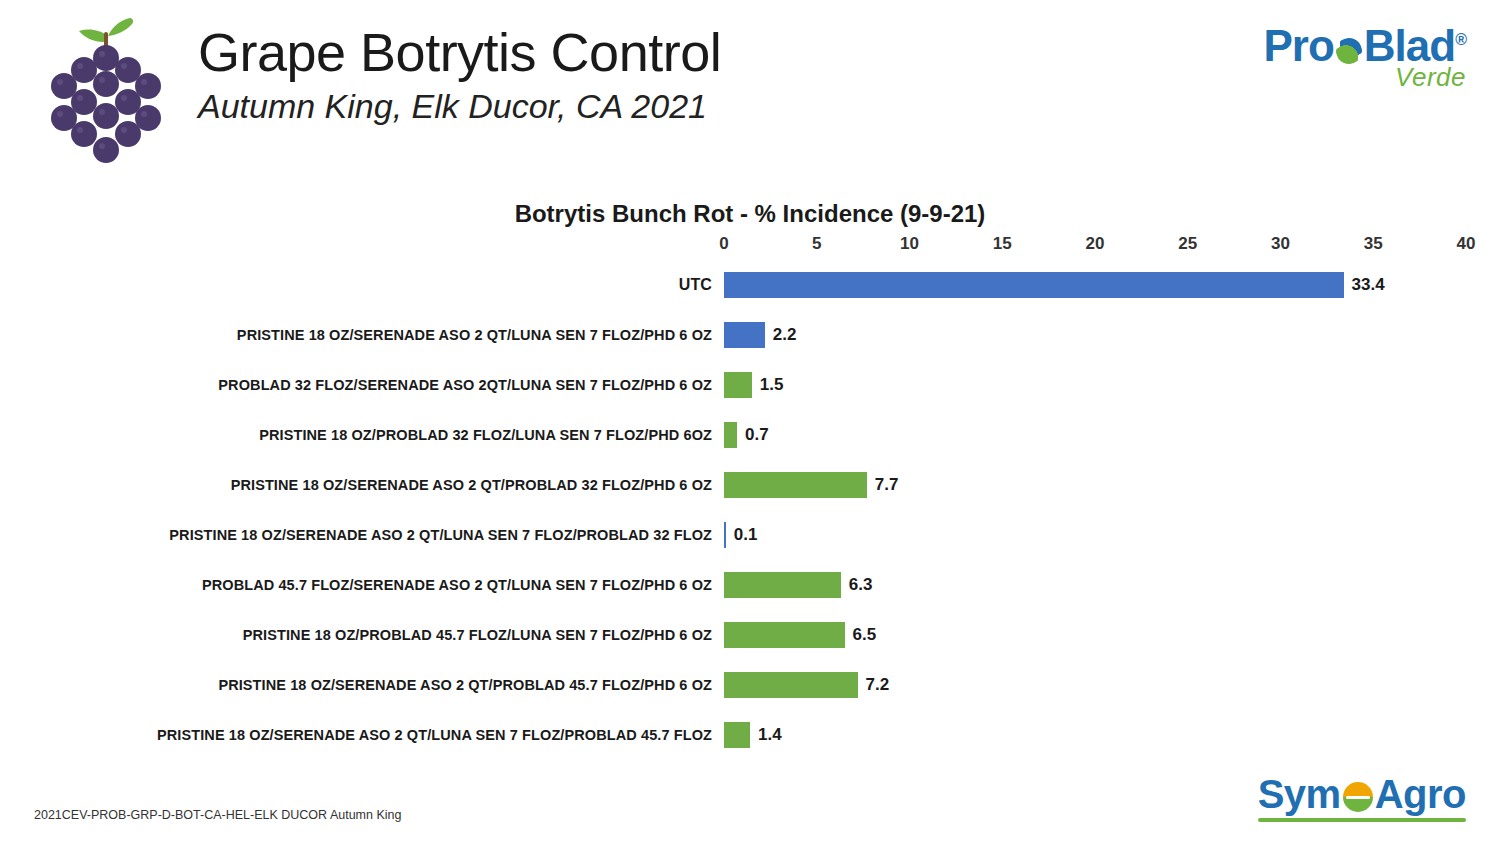Grape Botrytis Control
Autumn King, Elk Ducor, CA 2021
Pro Blad®
Verde
Botrytis Bunch Rot - % Incidence (9-9-21)
0 5 10 15 20 25 30 35 40
UTC
33.4
PRISTINE 18 OZ/SERENADE ASO 2 QT/LUNA SEN 7 FLOZ/PHD 6 OZ
2.2
PROBLAD 32 FLOZ/SERENADE ASO 2QT/LUNA SEN 7 FLOZ/PHD 6 OZ
1.5
PRISTINE 18 OZ/PROBLAD 32 FLOZ/LUNA SEN 7 FLOZ/PHD 6OZ
0.7
PRISTINE 18 OZ/SERENADE ASO 2 QT/PROBLAD 32 FLOZ/PHD 6 OZ
7.7
PRISTINE 18 OZ/SERENADE ASO 2 QT/LUNA SEN 7 FLOZ/PROBLAD 32 FLOZ
0.1
PROBLAD 45.7 FLOZ/SERENADE ASO 2 QT/LUNA SEN 7 FLOZ/PHD 6 OZ
6.3
PRISTINE 18 OZ/PROBLAD 45.7 FLOZ/LUNA SEN 7 FLOZ/PHD 6 OZ
6.5
PRISTINE 18 OZ/SERENADE ASO 2 QT/PROBLAD 45.7 FLOZ/PHD 6 OZ
7.2
PRISTINE 18 OZ/SERENADE ASO 2 QT/LUNA SEN 7 FLOZ/PROBLAD 45.7 FLOZ
1.4
2021CEV-PROB-GRP-D-BOT-CA-HEL-ELK DUCOR Autumn King
Sym Agro